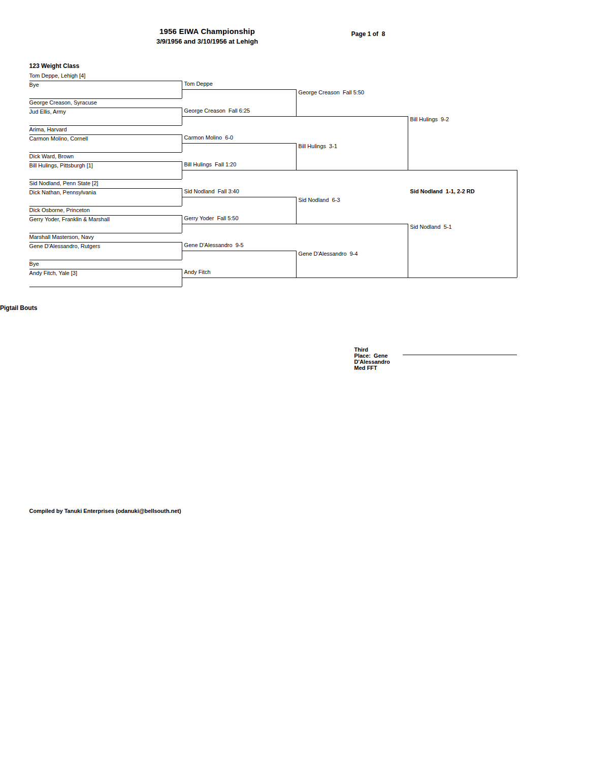Page 1 of 8
1956 EIWA Championship
3/9/1956 and 3/10/1956 at Lehigh
123 Weight Class
Tom Deppe, Lehigh [4]
Bye
George Creason, Syracuse
Jud Ellis, Army
Arima, Harvard
Carmon Molino, Cornell
Dick Ward, Brown
Bill Hulings, Pittsburgh [1]
Sid Nodland, Penn State [2]
Dick Nathan, Pennsylvania
Dick Osborne, Princeton
Gerry Yoder, Franklin & Marshall
Marshall Masterson, Navy
Gene D'Alessandro, Rutgers
Bye
Andy Fitch, Yale [3]
Tom Deppe
George Creason Fall 6:25
Carmon Molino 6-0
Bill Hulings Fall 1:20
Sid Nodland Fall 3:40
Gerry Yoder Fall 5:50
Gene D'Alessandro 9-5
Andy Fitch
George Creason Fall 5:50
Bill Hulings 3-1
Sid Nodland 6-3
Gene D'Alessandro 9-4
Bill Hulings 9-2
Sid Nodland 5-1
Sid Nodland 1-1, 2-2 RD
Third Place: Gene D'Alessandro Med FFT
Pigtail Bouts
Compiled by Tanuki Enterprises (odanuki@bellsouth.net)